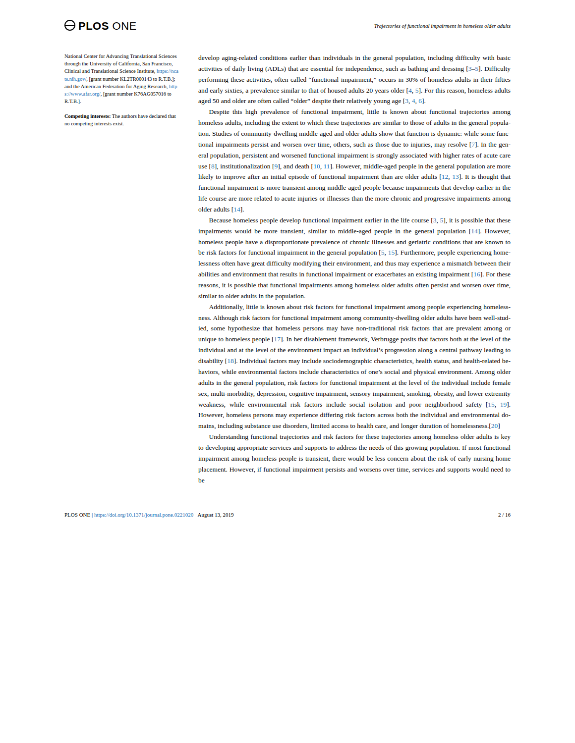PLOS ONE
Trajectories of functional impairment in homeless older adults
National Center for Advancing Translational Sciences through the University of California, San Francisco, Clinical and Translational Science Institute, https://ncats.nih.gov/, [grant number KL2TR000143 to R.T.B.]; and the American Federation for Aging Research, https://www.afar.org/, [grant number K76AG057016 to R.T.B.].
Competing interests: The authors have declared that no competing interests exist.
develop aging-related conditions earlier than individuals in the general population, including difficulty with basic activities of daily living (ADLs) that are essential for independence, such as bathing and dressing [3–5]. Difficulty performing these activities, often called “functional impairment,” occurs in 30% of homeless adults in their fifties and early sixties, a prevalence similar to that of housed adults 20 years older [4, 5]. For this reason, homeless adults aged 50 and older are often called “older” despite their relatively young age [3, 4, 6].
Despite this high prevalence of functional impairment, little is known about functional trajectories among homeless adults, including the extent to which these trajectories are similar to those of adults in the general population. Studies of community-dwelling middle-aged and older adults show that function is dynamic: while some functional impairments persist and worsen over time, others, such as those due to injuries, may resolve [7]. In the general population, persistent and worsened functional impairment is strongly associated with higher rates of acute care use [8], institutionalization [9], and death [10, 11]. However, middle-aged people in the general population are more likely to improve after an initial episode of functional impairment than are older adults [12, 13]. It is thought that functional impairment is more transient among middle-aged people because impairments that develop earlier in the life course are more related to acute injuries or illnesses than the more chronic and progressive impairments among older adults [14].
Because homeless people develop functional impairment earlier in the life course [3, 5], it is possible that these impairments would be more transient, similar to middle-aged people in the general population [14]. However, homeless people have a disproportionate prevalence of chronic illnesses and geriatric conditions that are known to be risk factors for functional impairment in the general population [5, 15]. Furthermore, people experiencing homelessness often have great difficulty modifying their environment, and thus may experience a mismatch between their abilities and environment that results in functional impairment or exacerbates an existing impairment [16]. For these reasons, it is possible that functional impairments among homeless older adults often persist and worsen over time, similar to older adults in the population.
Additionally, little is known about risk factors for functional impairment among people experiencing homelessness. Although risk factors for functional impairment among community-dwelling older adults have been well-studied, some hypothesize that homeless persons may have non-traditional risk factors that are prevalent among or unique to homeless people [17]. In her disablement framework, Verbrugge posits that factors both at the level of the individual and at the level of the environment impact an individual’s progression along a central pathway leading to disability [18]. Individual factors may include sociodemographic characteristics, health status, and health-related behaviors, while environmental factors include characteristics of one’s social and physical environment. Among older adults in the general population, risk factors for functional impairment at the level of the individual include female sex, multi-morbidity, depression, cognitive impairment, sensory impairment, smoking, obesity, and lower extremity weakness, while environmental risk factors include social isolation and poor neighborhood safety [15, 19]. However, homeless persons may experience differing risk factors across both the individual and environmental domains, including substance use disorders, limited access to health care, and longer duration of homelessness.[20]
Understanding functional trajectories and risk factors for these trajectories among homeless older adults is key to developing appropriate services and supports to address the needs of this growing population. If most functional impairment among homeless people is transient, there would be less concern about the risk of early nursing home placement. However, if functional impairment persists and worsens over time, services and supports would need to be
PLOS ONE | https://doi.org/10.1371/journal.pone.0221020 August 13, 2019
2 / 16